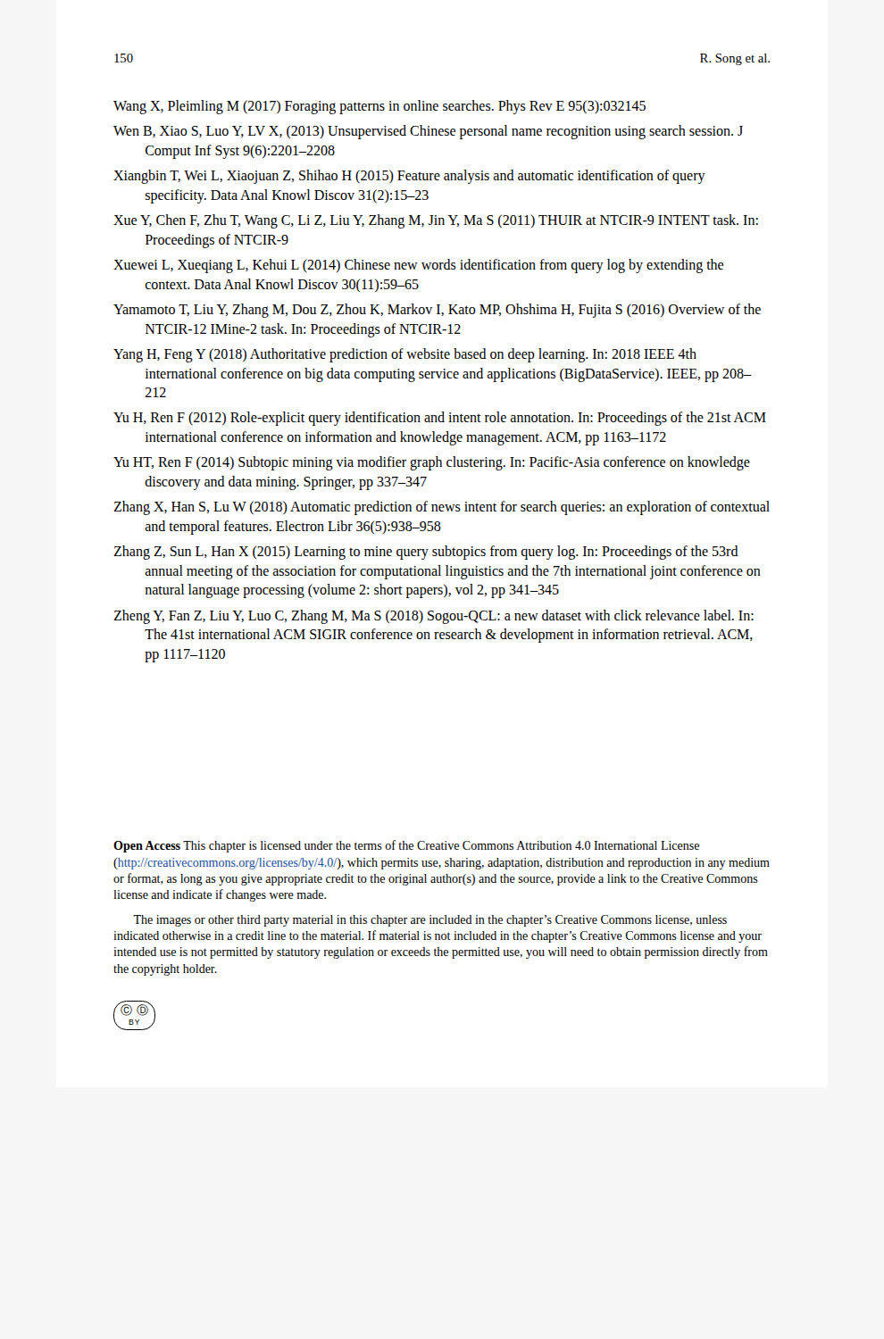150 R. Song et al.
Wang X, Pleimling M (2017) Foraging patterns in online searches. Phys Rev E 95(3):032145
Wen B, Xiao S, Luo Y, LV X, (2013) Unsupervised Chinese personal name recognition using search session. J Comput Inf Syst 9(6):2201–2208
Xiangbin T, Wei L, Xiaojuan Z, Shihao H (2015) Feature analysis and automatic identification of query specificity. Data Anal Knowl Discov 31(2):15–23
Xue Y, Chen F, Zhu T, Wang C, Li Z, Liu Y, Zhang M, Jin Y, Ma S (2011) THUIR at NTCIR-9 INTENT task. In: Proceedings of NTCIR-9
Xuewei L, Xueqiang L, Kehui L (2014) Chinese new words identification from query log by extending the context. Data Anal Knowl Discov 30(11):59–65
Yamamoto T, Liu Y, Zhang M, Dou Z, Zhou K, Markov I, Kato MP, Ohshima H, Fujita S (2016) Overview of the NTCIR-12 IMine-2 task. In: Proceedings of NTCIR-12
Yang H, Feng Y (2018) Authoritative prediction of website based on deep learning. In: 2018 IEEE 4th international conference on big data computing service and applications (BigDataService). IEEE, pp 208–212
Yu H, Ren F (2012) Role-explicit query identification and intent role annotation. In: Proceedings of the 21st ACM international conference on information and knowledge management. ACM, pp 1163–1172
Yu HT, Ren F (2014) Subtopic mining via modifier graph clustering. In: Pacific-Asia conference on knowledge discovery and data mining. Springer, pp 337–347
Zhang X, Han S, Lu W (2018) Automatic prediction of news intent for search queries: an exploration of contextual and temporal features. Electron Libr 36(5):938–958
Zhang Z, Sun L, Han X (2015) Learning to mine query subtopics from query log. In: Proceedings of the 53rd annual meeting of the association for computational linguistics and the 7th international joint conference on natural language processing (volume 2: short papers), vol 2, pp 341–345
Zheng Y, Fan Z, Liu Y, Luo C, Zhang M, Ma S (2018) Sogou-QCL: a new dataset with click relevance label. In: The 41st international ACM SIGIR conference on research & development in information retrieval. ACM, pp 1117–1120
Open Access This chapter is licensed under the terms of the Creative Commons Attribution 4.0 International License (http://creativecommons.org/licenses/by/4.0/), which permits use, sharing, adaptation, distribution and reproduction in any medium or format, as long as you give appropriate credit to the original author(s) and the source, provide a link to the Creative Commons license and indicate if changes were made.
The images or other third party material in this chapter are included in the chapter’s Creative Commons license, unless indicated otherwise in a credit line to the material. If material is not included in the chapter’s Creative Commons license and your intended use is not permitted by statutory regulation or exceeds the permitted use, you will need to obtain permission directly from the copyright holder.
Ⓒ Ⓓ BY